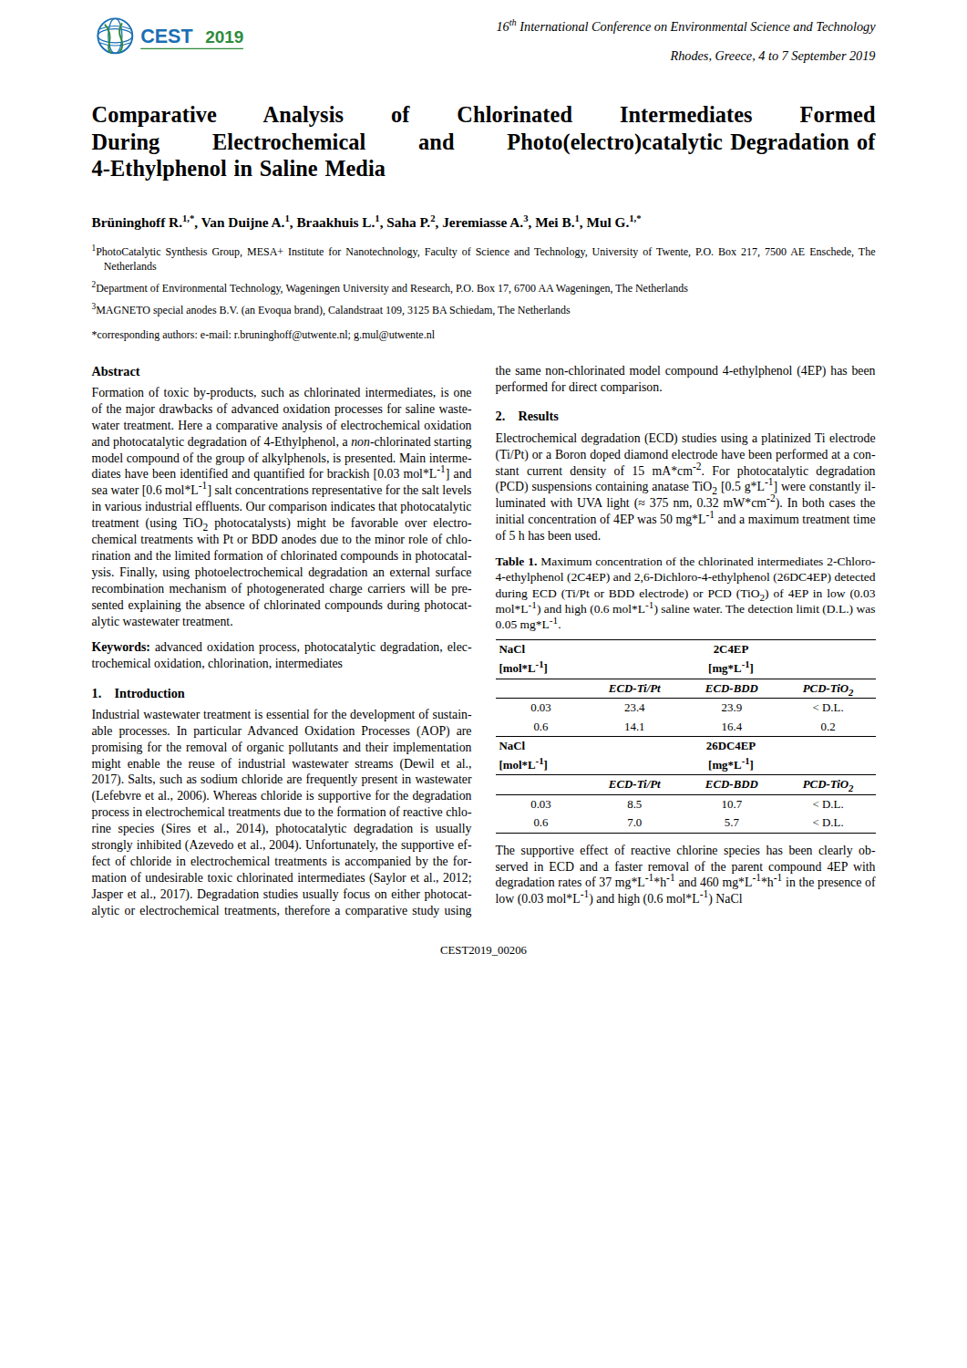CEST 2019
16th International Conference on Environmental Science and Technology
Rhodes, Greece, 4 to 7 September 2019
Comparative Analysis of Chlorinated Intermediates Formed During Electrochemical and Photo(electro)catalytic Degradation of 4-Ethylphenol in Saline Media
Brüninghoff R.1,*, Van Duijne A.1, Braakhuis L.1, Saha P.2, Jeremiasse A.3, Mei B.1, Mul G.1,*
1PhotoCatalytic Synthesis Group, MESA+ Institute for Nanotechnology, Faculty of Science and Technology, University of Twente, P.O. Box 217, 7500 AE Enschede, The Netherlands
2Department of Environmental Technology, Wageningen University and Research, P.O. Box 17, 6700 AA Wageningen, The Netherlands
3MAGNETO special anodes B.V. (an Evoqua brand), Calandstraat 109, 3125 BA Schiedam, The Netherlands
*corresponding authors: e-mail: r.bruninghoff@utwente.nl; g.mul@utwente.nl
Abstract
Formation of toxic by-products, such as chlorinated intermediates, is one of the major drawbacks of advanced oxidation processes for saline wastewater treatment. Here a comparative analysis of electrochemical oxidation and photocatalytic degradation of 4-Ethylphenol, a non-chlorinated starting model compound of the group of alkylphenols, is presented. Main intermediates have been identified and quantified for brackish [0.03 mol*L-1] and sea water [0.6 mol*L-1] salt concentrations representative for the salt levels in various industrial effluents. Our comparison indicates that photocatalytic treatment (using TiO2 photocatalysts) might be favorable over electrochemical treatments with Pt or BDD anodes due to the minor role of chlorination and the limited formation of chlorinated compounds in photocatalysis. Finally, using photoelectrochemical degradation an external surface recombination mechanism of photogenerated charge carriers will be presented explaining the absence of chlorinated compounds during photocatalytic wastewater treatment.
Keywords: advanced oxidation process, photocatalytic degradation, electrochemical oxidation, chlorination, intermediates
1. Introduction
Industrial wastewater treatment is essential for the development of sustainable processes. In particular Advanced Oxidation Processes (AOP) are promising for the removal of organic pollutants and their implementation might enable the reuse of industrial wastewater streams (Dewil et al., 2017). Salts, such as sodium chloride are frequently present in wastewater (Lefebvre et al., 2006). Whereas chloride is supportive for the degradation process in electrochemical treatments due to the formation of reactive chlorine species (Sires et al., 2014), photocatalytic degradation is usually strongly inhibited (Azevedo et al., 2004). Unfortunately, the supportive effect of chloride in electrochemical treatments is accompanied by the formation of undesirable toxic chlorinated intermediates (Saylor et al., 2012; Jasper et al., 2017). Degradation studies usually focus on either photocatalytic or electrochemical treatments, therefore a comparative study using the same non-chlorinated model compound 4-ethylphenol (4EP) has been performed for direct comparison.
2. Results
Electrochemical degradation (ECD) studies using a platinized Ti electrode (Ti/Pt) or a Boron doped diamond electrode have been performed at a constant current density of 15 mA*cm-2. For photocatalytic degradation (PCD) suspensions containing anatase TiO2 [0.5 g*L-1] were constantly illuminated with UVA light (≈ 375 nm, 0.32 mW*cm-2). In both cases the initial concentration of 4EP was 50 mg*L-1 and a maximum treatment time of 5 h has been used.
Table 1. Maximum concentration of the chlorinated intermediates 2-Chloro-4-ethylphenol (2C4EP) and 2,6-Dichloro-4-ethylphenol (26DC4EP) detected during ECD (Ti/Pt or BDD electrode) or PCD (TiO 2 ) of 4EP in low (0.03 mol*L -1 ) and high (0.6 mol*L -1 ) saline water. The detection limit (D.L.) was 0.05 mg*L -1 .
| NaCl | 2C4EP |
| --- | --- |
| [mol*L -1 ] | [mg*L -1 ] |
| | ECD-Ti/Pt | ECD-BDD | PCD-TiO 2 |
| 0.03 | 23.4 | 23.9 | < D.L. |
| 0.6 | 14.1 | 16.4 | 0.2 |
| NaCl | 26DC4EP |
| [mol*L -1 ] | [mg*L -1 ] |
| | ECD-Ti/Pt | ECD-BDD | PCD-TiO 2 |
| 0.03 | 8.5 | 10.7 | < D.L. |
| 0.6 | 7.0 | 5.7 | < D.L. |
The supportive effect of reactive chlorine species has been clearly observed in ECD and a faster removal of the parent compound 4EP with degradation rates of 37 mg*L-1*h-1 and 460 mg*L-1*h-1 in the presence of low (0.03 mol*L-1) and high (0.6 mol*L-1) NaCl
CEST2019_00206